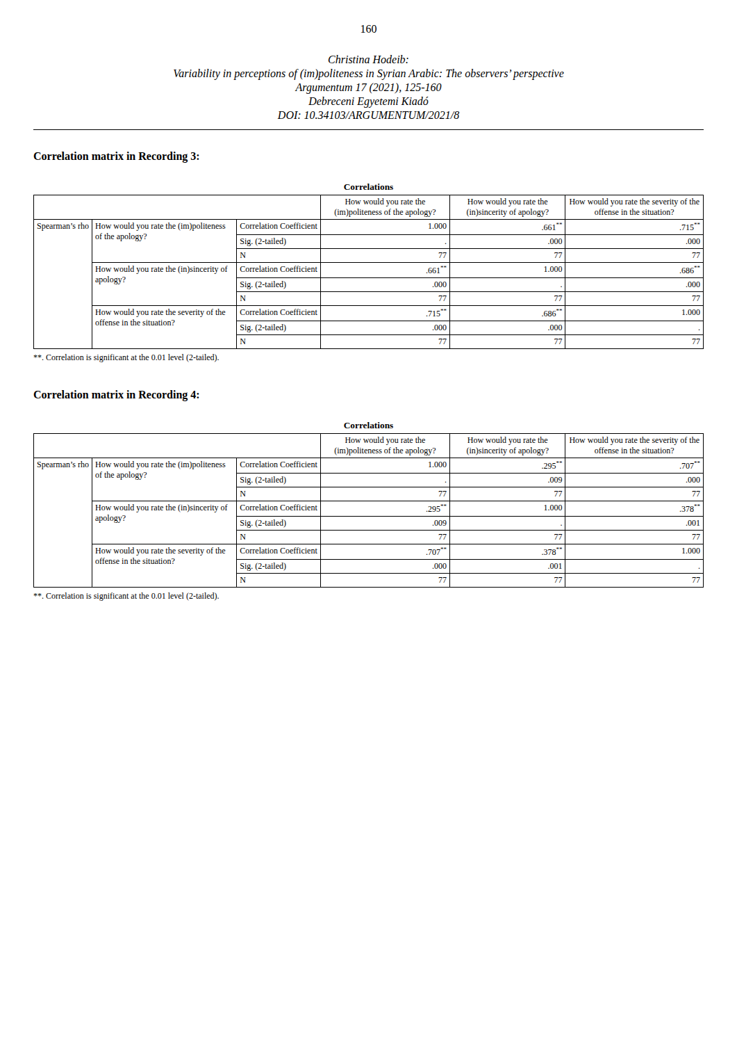160
Christina Hodeib:
Variability in perceptions of (im)politeness in Syrian Arabic: The observers’ perspective
Argumentum 17 (2021), 125-160
Debreceni Egyetemi Kiadó
DOI: 10.34103/ARGUMENTUM/2021/8
Correlation matrix in Recording 3:
Correlations
| | How would you rate the (im)politeness of the apology? | How would you rate the (in)sincerity of apology? | How would you rate the severity of the offense in the situation? |
| --- | --- | --- | --- |
| Spearman’s rho | How would you rate the (im)politeness of the apology? | Correlation Coefficient | 1.000 | .661 ** | .715 ** |
| Sig. (2-tailed) | . | .000 | .000 |
| N | 77 | 77 | 77 |
| How would you rate the (in)sincerity of apology? | Correlation Coefficient | .661 ** | 1.000 | .686 ** |
| Sig. (2-tailed) | .000 | . | .000 |
| N | 77 | 77 | 77 |
| How would you rate the severity of the offense in the situation? | Correlation Coefficient | .715 ** | .686 ** | 1.000 |
| Sig. (2-tailed) | .000 | .000 | . |
| N | 77 | 77 | 77 |
**. Correlation is significant at the 0.01 level (2-tailed).
Correlation matrix in Recording 4:
Correlations
| | How would you rate the (im)politeness of the apology? | How would you rate the (in)sincerity of apology? | How would you rate the severity of the offense in the situation? |
| --- | --- | --- | --- |
| Spearman’s rho | How would you rate the (im)politeness of the apology? | Correlation Coefficient | 1.000 | .295 ** | .707 ** |
| Sig. (2-tailed) | . | .009 | .000 |
| N | 77 | 77 | 77 |
| How would you rate the (in)sincerity of apology? | Correlation Coefficient | .295 ** | 1.000 | .378 ** |
| Sig. (2-tailed) | .009 | . | .001 |
| N | 77 | 77 | 77 |
| How would you rate the severity of the offense in the situation? | Correlation Coefficient | .707 ** | .378 ** | 1.000 |
| Sig. (2-tailed) | .000 | .001 | . |
| N | 77 | 77 | 77 |
**. Correlation is significant at the 0.01 level (2-tailed).